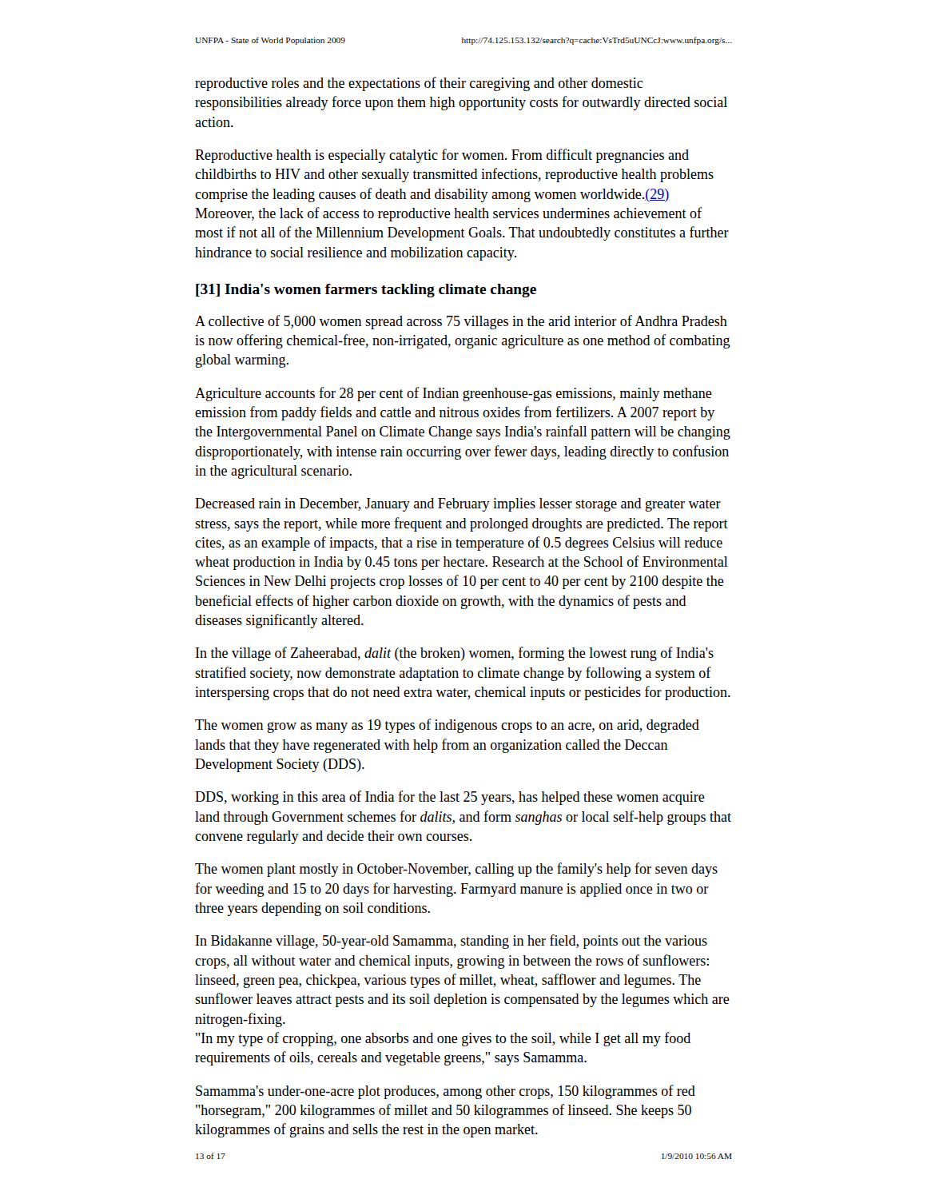UNFPA - State of World Population 2009 http://74.125.153.132/search?q=cache:VsTrd5uUNCcJ:www.unfpa.org/s...
reproductive roles and the expectations of their caregiving and other domestic responsibilities already force upon them high opportunity costs for outwardly directed social action.
Reproductive health is especially catalytic for women. From difficult pregnancies and childbirths to HIV and other sexually transmitted infections, reproductive health problems comprise the leading causes of death and disability among women worldwide.(29) Moreover, the lack of access to reproductive health services undermines achievement of most if not all of the Millennium Development Goals. That undoubtedly constitutes a further hindrance to social resilience and mobilization capacity.
[31] India's women farmers tackling climate change
A collective of 5,000 women spread across 75 villages in the arid interior of Andhra Pradesh is now offering chemical-free, non-irrigated, organic agriculture as one method of combating global warming.
Agriculture accounts for 28 per cent of Indian greenhouse-gas emissions, mainly methane emission from paddy fields and cattle and nitrous oxides from fertilizers. A 2007 report by the Intergovernmental Panel on Climate Change says India's rainfall pattern will be changing disproportionately, with intense rain occurring over fewer days, leading directly to confusion in the agricultural scenario.
Decreased rain in December, January and February implies lesser storage and greater water stress, says the report, while more frequent and prolonged droughts are predicted. The report cites, as an example of impacts, that a rise in temperature of 0.5 degrees Celsius will reduce wheat production in India by 0.45 tons per hectare. Research at the School of Environmental Sciences in New Delhi projects crop losses of 10 per cent to 40 per cent by 2100 despite the beneficial effects of higher carbon dioxide on growth, with the dynamics of pests and diseases significantly altered.
In the village of Zaheerabad, dalit (the broken) women, forming the lowest rung of India's stratified society, now demonstrate adaptation to climate change by following a system of interspersing crops that do not need extra water, chemical inputs or pesticides for production.
The women grow as many as 19 types of indigenous crops to an acre, on arid, degraded lands that they have regenerated with help from an organization called the Deccan Development Society (DDS).
DDS, working in this area of India for the last 25 years, has helped these women acquire land through Government schemes for dalits, and form sanghas or local self-help groups that convene regularly and decide their own courses.
The women plant mostly in October-November, calling up the family's help for seven days for weeding and 15 to 20 days for harvesting. Farmyard manure is applied once in two or three years depending on soil conditions.
In Bidakanne village, 50-year-old Samamma, standing in her field, points out the various crops, all without water and chemical inputs, growing in between the rows of sunflowers: linseed, green pea, chickpea, various types of millet, wheat, safflower and legumes. The sunflower leaves attract pests and its soil depletion is compensated by the legumes which are nitrogen-fixing.
"In my type of cropping, one absorbs and one gives to the soil, while I get all my food requirements of oils, cereals and vegetable greens," says Samamma.
Samamma's under-one-acre plot produces, among other crops, 150 kilogrammes of red "horsegram," 200 kilogrammes of millet and 50 kilogrammes of linseed. She keeps 50 kilogrammes of grains and sells the rest in the open market.
13 of 17 1/9/2010 10:56 AM